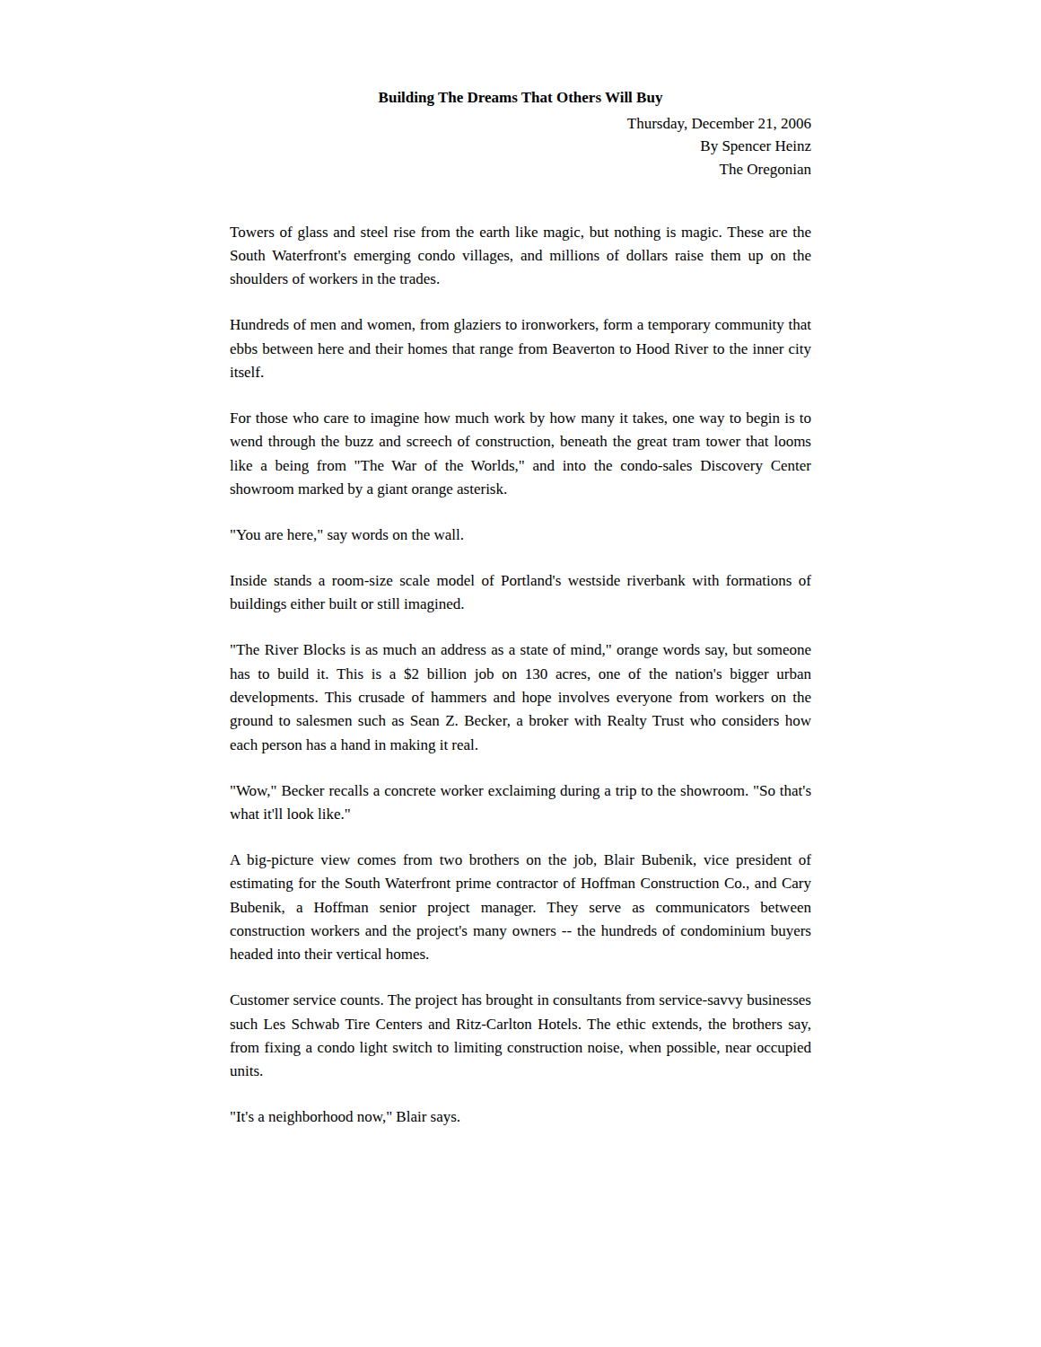Building The Dreams That Others Will Buy
Thursday, December 21, 2006
By Spencer Heinz
The Oregonian
Towers of glass and steel rise from the earth like magic, but nothing is magic. These are the South Waterfront's emerging condo villages, and millions of dollars raise them up on the shoulders of workers in the trades.
Hundreds of men and women, from glaziers to ironworkers, form a temporary community that ebbs between here and their homes that range from Beaverton to Hood River to the inner city itself.
For those who care to imagine how much work by how many it takes, one way to begin is to wend through the buzz and screech of construction, beneath the great tram tower that looms like a being from "The War of the Worlds," and into the condo-sales Discovery Center showroom marked by a giant orange asterisk.
"You are here," say words on the wall.
Inside stands a room-size scale model of Portland's westside riverbank with formations of buildings either built or still imagined.
"The River Blocks is as much an address as a state of mind," orange words say, but someone has to build it. This is a $2 billion job on 130 acres, one of the nation's bigger urban developments. This crusade of hammers and hope involves everyone from workers on the ground to salesmen such as Sean Z. Becker, a broker with Realty Trust who considers how each person has a hand in making it real.
"Wow," Becker recalls a concrete worker exclaiming during a trip to the showroom. "So that's what it'll look like."
A big-picture view comes from two brothers on the job, Blair Bubenik, vice president of estimating for the South Waterfront prime contractor of Hoffman Construction Co., and Cary Bubenik, a Hoffman senior project manager. They serve as communicators between construction workers and the project's many owners -- the hundreds of condominium buyers headed into their vertical homes.
Customer service counts. The project has brought in consultants from service-savvy businesses such Les Schwab Tire Centers and Ritz-Carlton Hotels. The ethic extends, the brothers say, from fixing a condo light switch to limiting construction noise, when possible, near occupied units.
"It's a neighborhood now," Blair says.